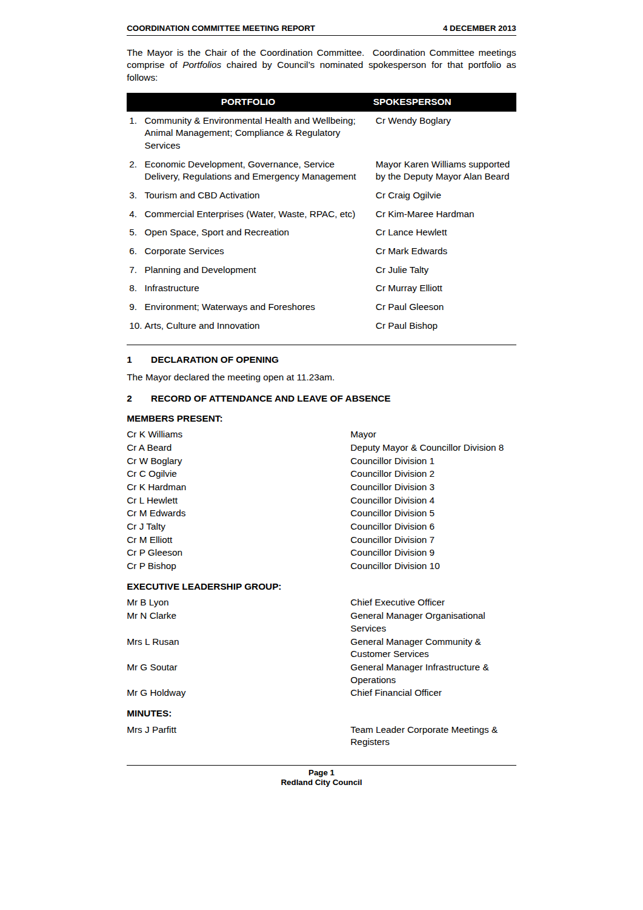COORDINATION COMMITTEE MEETING REPORT
4 DECEMBER 2013
The Mayor is the Chair of the Coordination Committee. Coordination Committee meetings comprise of Portfolios chaired by Council’s nominated spokesperson for that portfolio as follows:
| PORTFOLIO | SPOKESPERSON |
| --- | --- |
| 1. | Community & Environmental Health and Wellbeing; Animal Management; Compliance & Regulatory Services | Cr Wendy Boglary |
| 2. | Economic Development, Governance, Service Delivery, Regulations and Emergency Management | Mayor Karen Williams supported by the Deputy Mayor Alan Beard |
| 3. | Tourism and CBD Activation | Cr Craig Ogilvie |
| 4. | Commercial Enterprises (Water, Waste, RPAC, etc) | Cr Kim-Maree Hardman |
| 5. | Open Space, Sport and Recreation | Cr Lance Hewlett |
| 6. | Corporate Services | Cr Mark Edwards |
| 7. | Planning and Development | Cr Julie Talty |
| 8. | Infrastructure | Cr Murray Elliott |
| 9. | Environment; Waterways and Foreshores | Cr Paul Gleeson |
| 10. | Arts, Culture and Innovation | Cr Paul Bishop |
1 DECLARATION OF OPENING
The Mayor declared the meeting open at 11.23am.
2 RECORD OF ATTENDANCE AND LEAVE OF ABSENCE
Members Present:
| Cr K Williams | Mayor |
| Cr A Beard | Deputy Mayor & Councillor Division 8 |
| Cr W Boglary | Councillor Division 1 |
| Cr C Ogilvie | Councillor Division 2 |
| Cr K Hardman | Councillor Division 3 |
| Cr L Hewlett | Councillor Division 4 |
| Cr M Edwards | Councillor Division 5 |
| Cr J Talty | Councillor Division 6 |
| Cr M Elliott | Councillor Division 7 |
| Cr P Gleeson | Councillor Division 9 |
| Cr P Bishop | Councillor Division 10 |
Executive Leadership Group:
| Mr B Lyon | Chief Executive Officer |
| Mr N Clarke | General Manager Organisational Services |
| Mrs L Rusan | General Manager Community & Customer Services |
| Mr G Soutar | General Manager Infrastructure & Operations |
| Mr G Holdway | Chief Financial Officer |
Minutes:
| Mrs J Parfitt | Team Leader Corporate Meetings & Registers |
Page 1
Redland City Council